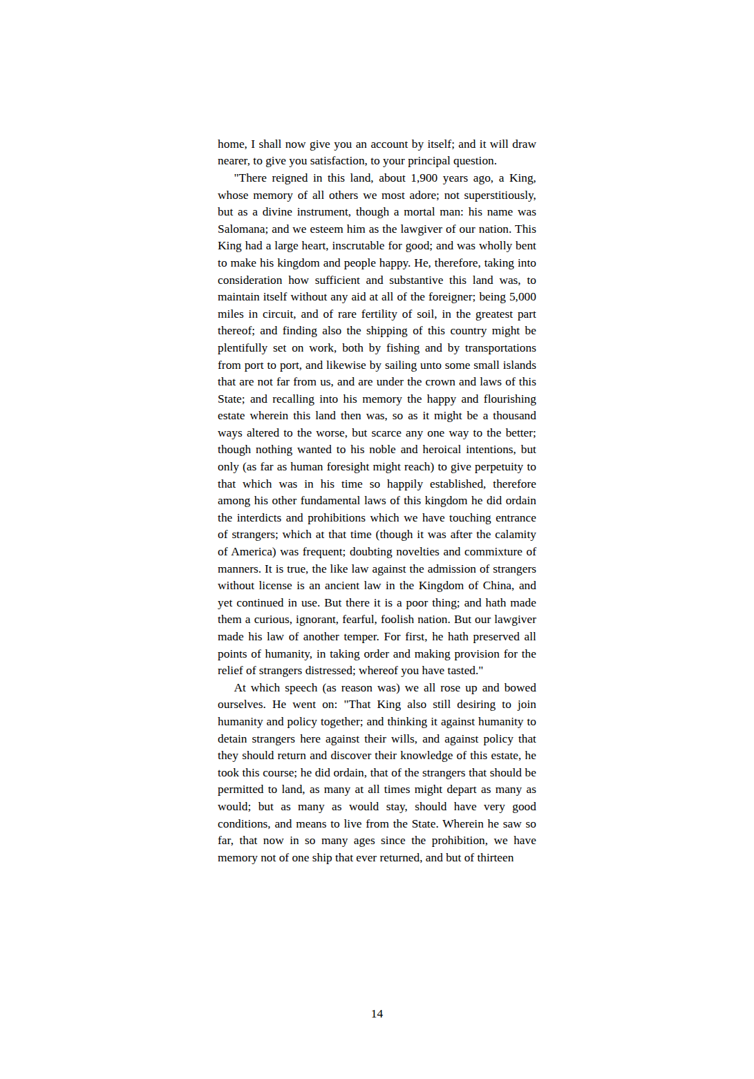home, I shall now give you an account by itself; and it will draw nearer, to give you satisfaction, to your principal question.
"There reigned in this land, about 1,900 years ago, a King, whose memory of all others we most adore; not superstitiously, but as a divine instrument, though a mortal man: his name was Salomana; and we esteem him as the lawgiver of our nation. This King had a large heart, inscrutable for good; and was wholly bent to make his kingdom and people happy. He, therefore, taking into consideration how sufficient and substantive this land was, to maintain itself without any aid at all of the foreigner; being 5,000 miles in circuit, and of rare fertility of soil, in the greatest part thereof; and finding also the shipping of this country might be plentifully set on work, both by fishing and by transportations from port to port, and likewise by sailing unto some small islands that are not far from us, and are under the crown and laws of this State; and recalling into his memory the happy and flourishing estate wherein this land then was, so as it might be a thousand ways altered to the worse, but scarce any one way to the better; though nothing wanted to his noble and heroical intentions, but only (as far as human foresight might reach) to give perpetuity to that which was in his time so happily established, therefore among his other fundamental laws of this kingdom he did ordain the interdicts and prohibitions which we have touching entrance of strangers; which at that time (though it was after the calamity of America) was frequent; doubting novelties and commixture of manners. It is true, the like law against the admission of strangers without license is an ancient law in the Kingdom of China, and yet continued in use. But there it is a poor thing; and hath made them a curious, ignorant, fearful, foolish nation. But our lawgiver made his law of another temper. For first, he hath preserved all points of humanity, in taking order and making provision for the relief of strangers distressed; whereof you have tasted."
At which speech (as reason was) we all rose up and bowed ourselves. He went on: "That King also still desiring to join humanity and policy together; and thinking it against humanity to detain strangers here against their wills, and against policy that they should return and discover their knowledge of this estate, he took this course; he did ordain, that of the strangers that should be permitted to land, as many at all times might depart as many as would; but as many as would stay, should have very good conditions, and means to live from the State. Wherein he saw so far, that now in so many ages since the prohibition, we have memory not of one ship that ever returned, and but of thirteen
14